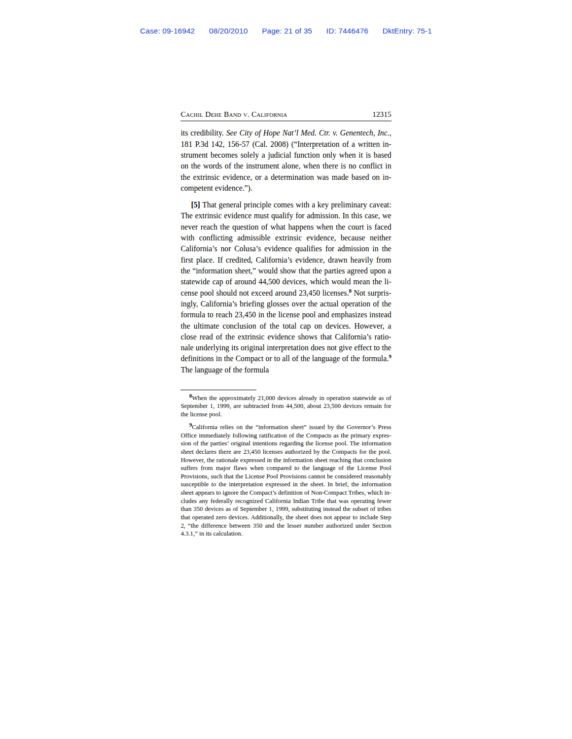Case: 09-1694208/20/2010 Page: 21 of 35 ID: 7446476 DktEntry: 75-1
Cachil Dehe Band v. California 12315
its credibility. See City of Hope Nat’l Med. Ctr. v. Genentech, Inc., 181 P.3d 142, 156-57 (Cal. 2008) (“Interpretation of a written instrument becomes solely a judicial function only when it is based on the words of the instrument alone, when there is no conflict in the extrinsic evidence, or a determination was made based on incompetent evidence.”).
[5] That general principle comes with a key preliminary caveat: The extrinsic evidence must qualify for admission. In this case, we never reach the question of what happens when the court is faced with conflicting admissible extrinsic evidence, because neither California’s nor Colusa’s evidence qualifies for admission in the first place. If credited, California’s evidence, drawn heavily from the “information sheet,” would show that the parties agreed upon a statewide cap of around 44,500 devices, which would mean the license pool should not exceed around 23,450 licenses.8 Not surprisingly, California’s briefing glosses over the actual operation of the formula to reach 23,450 in the license pool and emphasizes instead the ultimate conclusion of the total cap on devices. However, a close read of the extrinsic evidence shows that California’s rationale underlying its original interpretation does not give effect to the definitions in the Compact or to all of the language of the formula.9 The language of the formula
8 When the approximately 21,000 devices already in operation statewide as of September 1, 1999, are subtracted from 44,500, about 23,500 devices remain for the license pool.
9 California relies on the “information sheet” issued by the Governor’s Press Office immediately following ratification of the Compacts as the primary expression of the parties’ original intentions regarding the license pool. The information sheet declares there are 23,450 licenses authorized by the Compacts for the pool. However, the rationale expressed in the information sheet reaching that conclusion suffers from major flaws when compared to the language of the License Pool Provisions, such that the License Pool Provisions cannot be considered reasonably susceptible to the interpretation expressed in the sheet. In brief, the information sheet appears to ignore the Compact’s definition of Non-Compact Tribes, which includes any federally recognized California Indian Tribe that was operating fewer than 350 devices as of September 1, 1999, substituting instead the subset of tribes that operated zero devices. Additionally, the sheet does not appear to include Step 2, “the difference between 350 and the lesser number authorized under Section 4.3.1,” in its calculation.